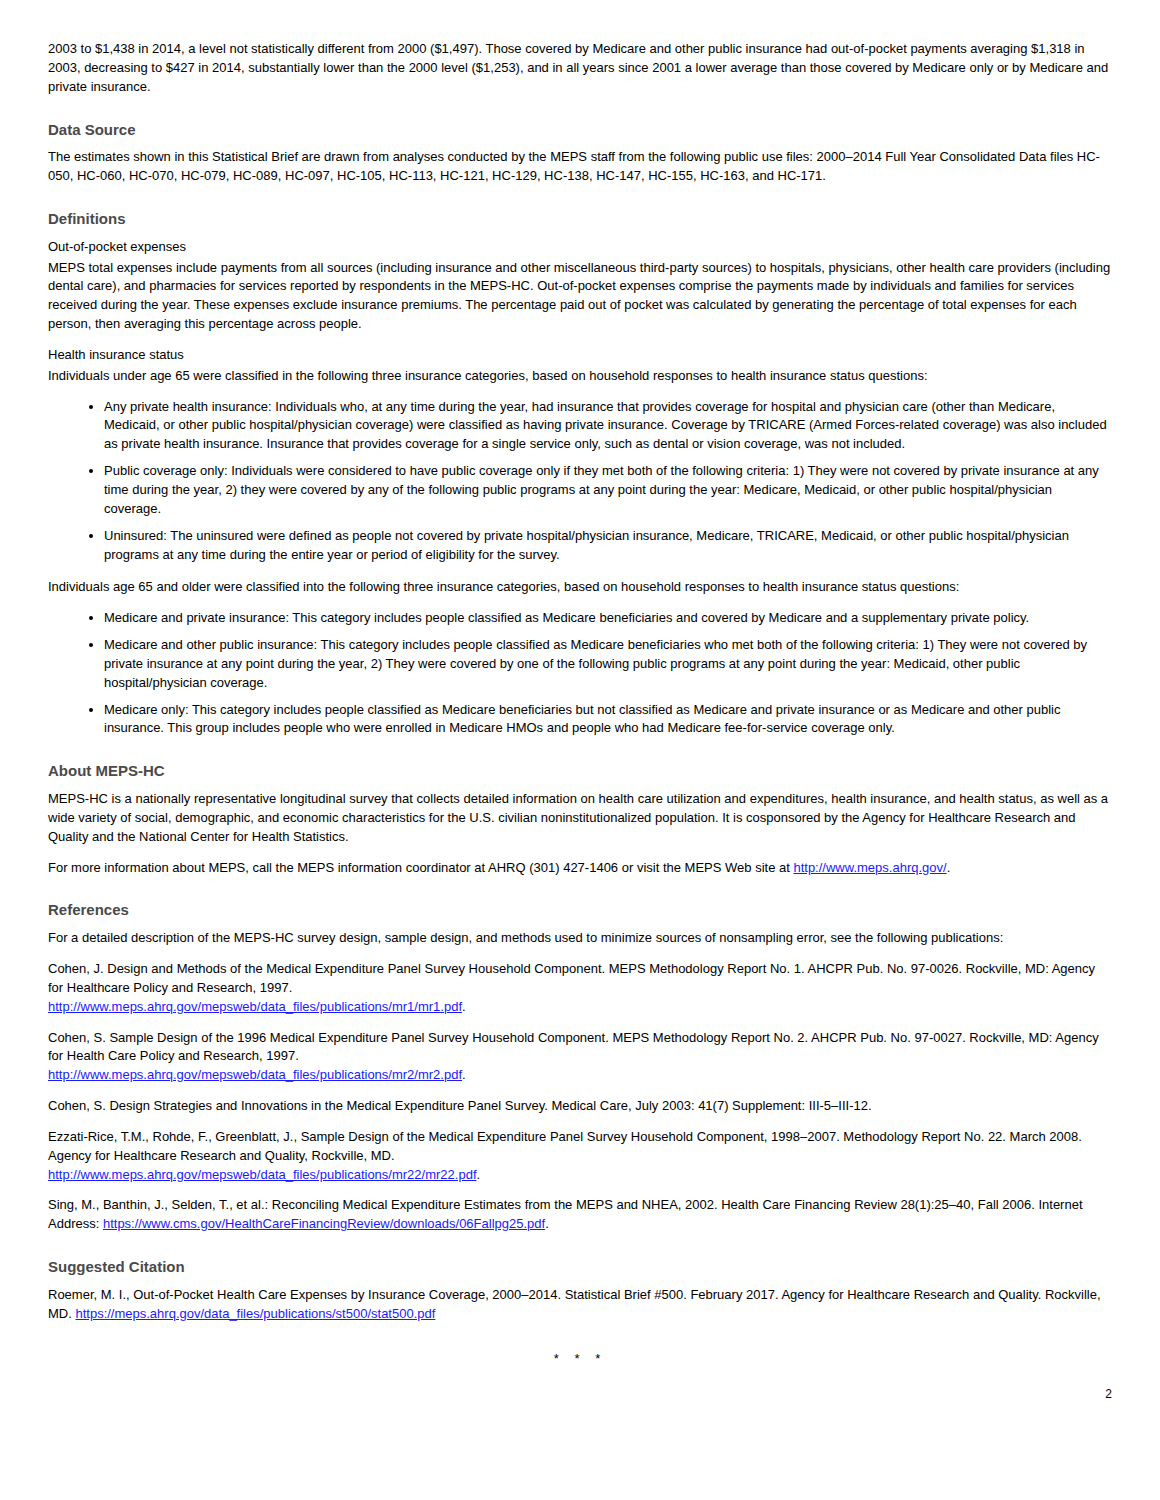2003 to $1,438 in 2014, a level not statistically different from 2000 ($1,497). Those covered by Medicare and other public insurance had out-of-pocket payments averaging $1,318 in 2003, decreasing to $427 in 2014, substantially lower than the 2000 level ($1,253), and in all years since 2001 a lower average than those covered by Medicare only or by Medicare and private insurance.
Data Source
The estimates shown in this Statistical Brief are drawn from analyses conducted by the MEPS staff from the following public use files: 2000–2014 Full Year Consolidated Data files HC-050, HC-060, HC-070, HC-079, HC-089, HC-097, HC-105, HC-113, HC-121, HC-129, HC-138, HC-147, HC-155, HC-163, and HC-171.
Definitions
Out-of-pocket expenses
MEPS total expenses include payments from all sources (including insurance and other miscellaneous third-party sources) to hospitals, physicians, other health care providers (including dental care), and pharmacies for services reported by respondents in the MEPS-HC. Out-of-pocket expenses comprise the payments made by individuals and families for services received during the year. These expenses exclude insurance premiums. The percentage paid out of pocket was calculated by generating the percentage of total expenses for each person, then averaging this percentage across people.
Health insurance status
Individuals under age 65 were classified in the following three insurance categories, based on household responses to health insurance status questions:
Any private health insurance: Individuals who, at any time during the year, had insurance that provides coverage for hospital and physician care (other than Medicare, Medicaid, or other public hospital/physician coverage) were classified as having private insurance. Coverage by TRICARE (Armed Forces-related coverage) was also included as private health insurance. Insurance that provides coverage for a single service only, such as dental or vision coverage, was not included.
Public coverage only: Individuals were considered to have public coverage only if they met both of the following criteria: 1) They were not covered by private insurance at any time during the year, 2) they were covered by any of the following public programs at any point during the year: Medicare, Medicaid, or other public hospital/physician coverage.
Uninsured: The uninsured were defined as people not covered by private hospital/physician insurance, Medicare, TRICARE, Medicaid, or other public hospital/physician programs at any time during the entire year or period of eligibility for the survey.
Individuals age 65 and older were classified into the following three insurance categories, based on household responses to health insurance status questions:
Medicare and private insurance: This category includes people classified as Medicare beneficiaries and covered by Medicare and a supplementary private policy.
Medicare and other public insurance: This category includes people classified as Medicare beneficiaries who met both of the following criteria: 1) They were not covered by private insurance at any point during the year, 2) They were covered by one of the following public programs at any point during the year: Medicaid, other public hospital/physician coverage.
Medicare only: This category includes people classified as Medicare beneficiaries but not classified as Medicare and private insurance or as Medicare and other public insurance. This group includes people who were enrolled in Medicare HMOs and people who had Medicare fee-for-service coverage only.
About MEPS-HC
MEPS-HC is a nationally representative longitudinal survey that collects detailed information on health care utilization and expenditures, health insurance, and health status, as well as a wide variety of social, demographic, and economic characteristics for the U.S. civilian noninstitutionalized population. It is cosponsored by the Agency for Healthcare Research and Quality and the National Center for Health Statistics.
For more information about MEPS, call the MEPS information coordinator at AHRQ (301) 427-1406 or visit the MEPS Web site at http://www.meps.ahrq.gov/.
References
For a detailed description of the MEPS-HC survey design, sample design, and methods used to minimize sources of nonsampling error, see the following publications:
Cohen, J. Design and Methods of the Medical Expenditure Panel Survey Household Component. MEPS Methodology Report No. 1. AHCPR Pub. No. 97-0026. Rockville, MD: Agency for Healthcare Policy and Research, 1997.
http://www.meps.ahrq.gov/mepsweb/data_files/publications/mr1/mr1.pdf.
Cohen, S. Sample Design of the 1996 Medical Expenditure Panel Survey Household Component. MEPS Methodology Report No. 2. AHCPR Pub. No. 97-0027. Rockville, MD: Agency for Health Care Policy and Research, 1997.
http://www.meps.ahrq.gov/mepsweb/data_files/publications/mr2/mr2.pdf.
Cohen, S. Design Strategies and Innovations in the Medical Expenditure Panel Survey. Medical Care, July 2003: 41(7) Supplement: III-5–III-12.
Ezzati-Rice, T.M., Rohde, F., Greenblatt, J., Sample Design of the Medical Expenditure Panel Survey Household Component, 1998–2007. Methodology Report No. 22. March 2008. Agency for Healthcare Research and Quality, Rockville, MD.
http://www.meps.ahrq.gov/mepsweb/data_files/publications/mr22/mr22.pdf.
Sing, M., Banthin, J., Selden, T., et al.: Reconciling Medical Expenditure Estimates from the MEPS and NHEA, 2002. Health Care Financing Review 28(1):25–40, Fall 2006. Internet Address: https://www.cms.gov/HealthCareFinancingReview/downloads/06Fallpg25.pdf.
Suggested Citation
Roemer, M. I., Out-of-Pocket Health Care Expenses by Insurance Coverage, 2000–2014. Statistical Brief #500. February 2017. Agency for Healthcare Research and Quality. Rockville, MD. https://meps.ahrq.gov/data_files/publications/st500/stat500.pdf
* * *
2